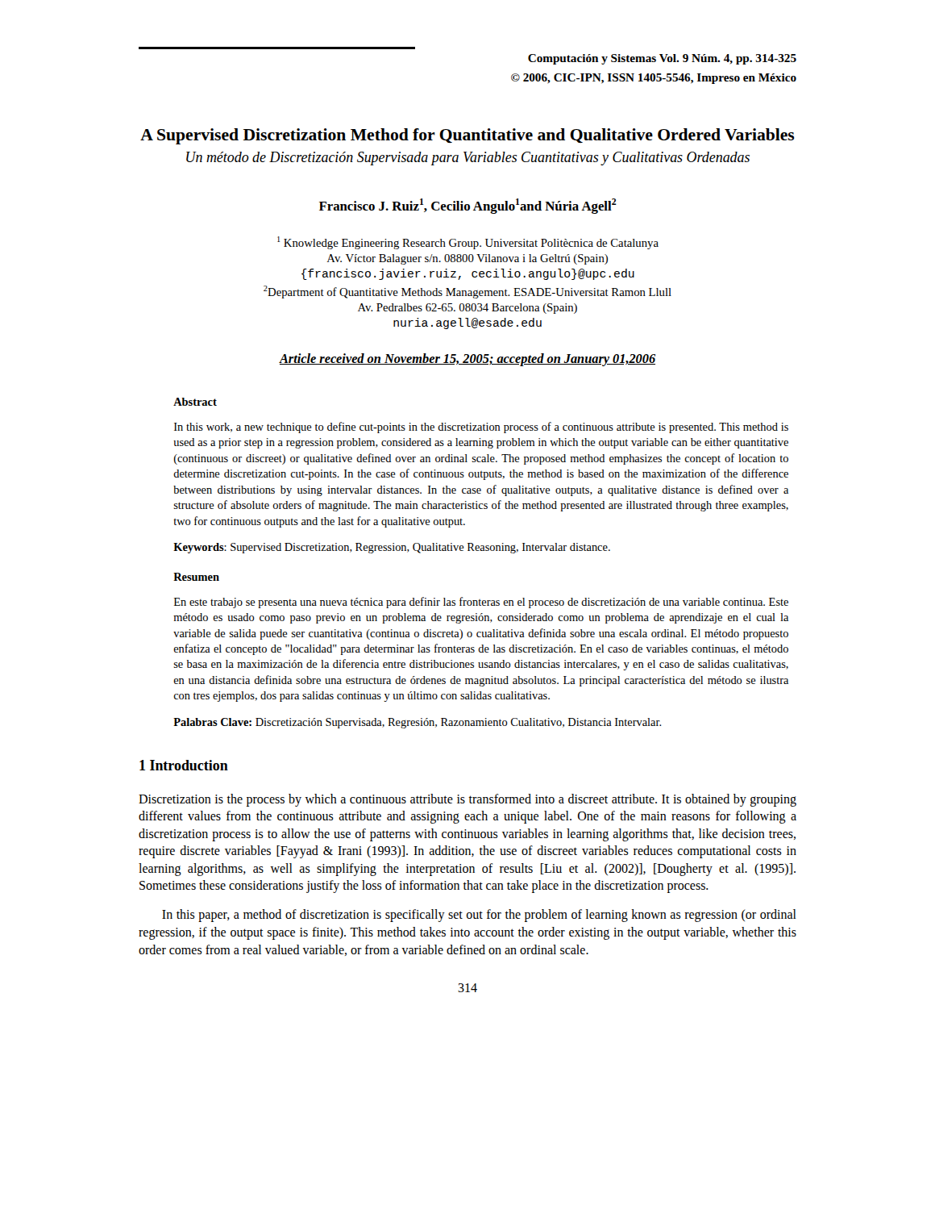Computación y Sistemas Vol. 9 Núm. 4, pp. 314-325
© 2006, CIC-IPN, ISSN 1405-5546, Impreso en México
A Supervised Discretization Method for Quantitative and Qualitative Ordered Variables
Un método de Discretización Supervisada para Variables Cuantitativas y Cualitativas Ordenadas
Francisco J. Ruiz1, Cecilio Angulo1and Núria Agell2
1 Knowledge Engineering Research Group. Universitat Politècnica de Catalunya
Av. Víctor Balaguer s/n. 08800 Vilanova i la Geltrú (Spain)
{francisco.javier.ruiz, cecilio.angulo}@upc.edu
2Department of Quantitative Methods Management. ESADE-Universitat Ramon Llull
Av. Pedralbes 62-65. 08034 Barcelona (Spain)
nuria.agell@esade.edu
Article received on November 15, 2005; accepted on January 01,2006
Abstract
In this work, a new technique to define cut-points in the discretization process of a continuous attribute is presented. This method is used as a prior step in a regression problem, considered as a learning problem in which the output variable can be either quantitative (continuous or discreet) or qualitative defined over an ordinal scale. The proposed method emphasizes the concept of location to determine discretization cut-points. In the case of continuous outputs, the method is based on the maximization of the difference between distributions by using intervalar distances. In the case of qualitative outputs, a qualitative distance is defined over a structure of absolute orders of magnitude. The main characteristics of the method presented are illustrated through three examples, two for continuous outputs and the last for a qualitative output.
Keywords: Supervised Discretization, Regression, Qualitative Reasoning, Intervalar distance.
Resumen
En este trabajo se presenta una nueva técnica para definir las fronteras en el proceso de discretización de una variable continua. Este método es usado como paso previo en un problema de regresión, considerado como un problema de aprendizaje en el cual la variable de salida puede ser cuantitativa (continua o discreta) o cualitativa definida sobre una escala ordinal. El método propuesto enfatiza el concepto de "localidad" para determinar las fronteras de las discretización. En el caso de variables continuas, el método se basa en la maximización de la diferencia entre distribuciones usando distancias intercalares, y en el caso de salidas cualitativas, en una distancia definida sobre una estructura de órdenes de magnitud absolutos. La principal característica del método se ilustra con tres ejemplos, dos para salidas continuas y un último con salidas cualitativas.
Palabras Clave: Discretización Supervisada, Regresión, Razonamiento Cualitativo, Distancia Intervalar.
1 Introduction
Discretization is the process by which a continuous attribute is transformed into a discreet attribute. It is obtained by grouping different values from the continuous attribute and assigning each a unique label. One of the main reasons for following a discretization process is to allow the use of patterns with continuous variables in learning algorithms that, like decision trees, require discrete variables [Fayyad & Irani (1993)]. In addition, the use of discreet variables reduces computational costs in learning algorithms, as well as simplifying the interpretation of results [Liu et al. (2002)], [Dougherty et al. (1995)]. Sometimes these considerations justify the loss of information that can take place in the discretization process.
In this paper, a method of discretization is specifically set out for the problem of learning known as regression (or ordinal regression, if the output space is finite). This method takes into account the order existing in the output variable, whether this order comes from a real valued variable, or from a variable defined on an ordinal scale.
314